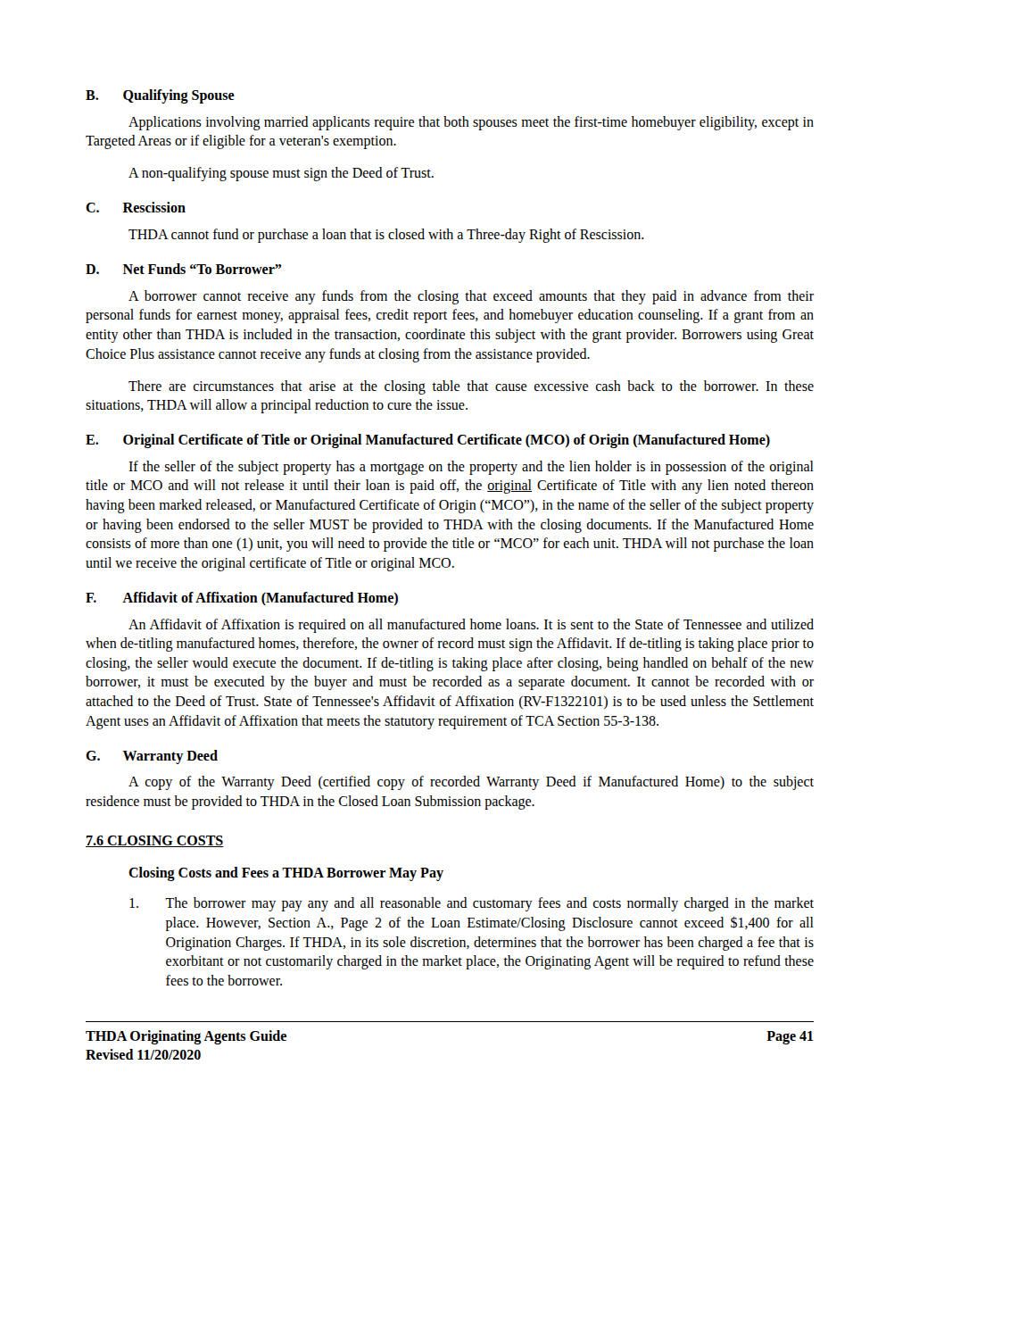B. Qualifying Spouse
Applications involving married applicants require that both spouses meet the first-time homebuyer eligibility, except in Targeted Areas or if eligible for a veteran's exemption.
A non-qualifying spouse must sign the Deed of Trust.
C. Rescission
THDA cannot fund or purchase a loan that is closed with a Three-day Right of Rescission.
D. Net Funds “To Borrower”
A borrower cannot receive any funds from the closing that exceed amounts that they paid in advance from their personal funds for earnest money, appraisal fees, credit report fees, and homebuyer education counseling. If a grant from an entity other than THDA is included in the transaction, coordinate this subject with the grant provider. Borrowers using Great Choice Plus assistance cannot receive any funds at closing from the assistance provided.
There are circumstances that arise at the closing table that cause excessive cash back to the borrower. In these situations, THDA will allow a principal reduction to cure the issue.
E. Original Certificate of Title or Original Manufactured Certificate (MCO) of Origin (Manufactured Home)
If the seller of the subject property has a mortgage on the property and the lien holder is in possession of the original title or MCO and will not release it until their loan is paid off, the original Certificate of Title with any lien noted thereon having been marked released, or Manufactured Certificate of Origin (“MCO”), in the name of the seller of the subject property or having been endorsed to the seller MUST be provided to THDA with the closing documents. If the Manufactured Home consists of more than one (1) unit, you will need to provide the title or “MCO” for each unit. THDA will not purchase the loan until we receive the original certificate of Title or original MCO.
F. Affidavit of Affixation (Manufactured Home)
An Affidavit of Affixation is required on all manufactured home loans. It is sent to the State of Tennessee and utilized when de-titling manufactured homes, therefore, the owner of record must sign the Affidavit. If de-titling is taking place prior to closing, the seller would execute the document. If de-titling is taking place after closing, being handled on behalf of the new borrower, it must be executed by the buyer and must be recorded as a separate document. It cannot be recorded with or attached to the Deed of Trust. State of Tennessee's Affidavit of Affixation (RV-F1322101) is to be used unless the Settlement Agent uses an Affidavit of Affixation that meets the statutory requirement of TCA Section 55-3-138.
G. Warranty Deed
A copy of the Warranty Deed (certified copy of recorded Warranty Deed if Manufactured Home) to the subject residence must be provided to THDA in the Closed Loan Submission package.
7.6 CLOSING COSTS
Closing Costs and Fees a THDA Borrower May Pay
1. The borrower may pay any and all reasonable and customary fees and costs normally charged in the market place. However, Section A., Page 2 of the Loan Estimate/Closing Disclosure cannot exceed $1,400 for all Origination Charges. If THDA, in its sole discretion, determines that the borrower has been charged a fee that is exorbitant or not customarily charged in the market place, the Originating Agent will be required to refund these fees to the borrower.
THDA Originating Agents Guide
Revised 11/20/2020
Page 41